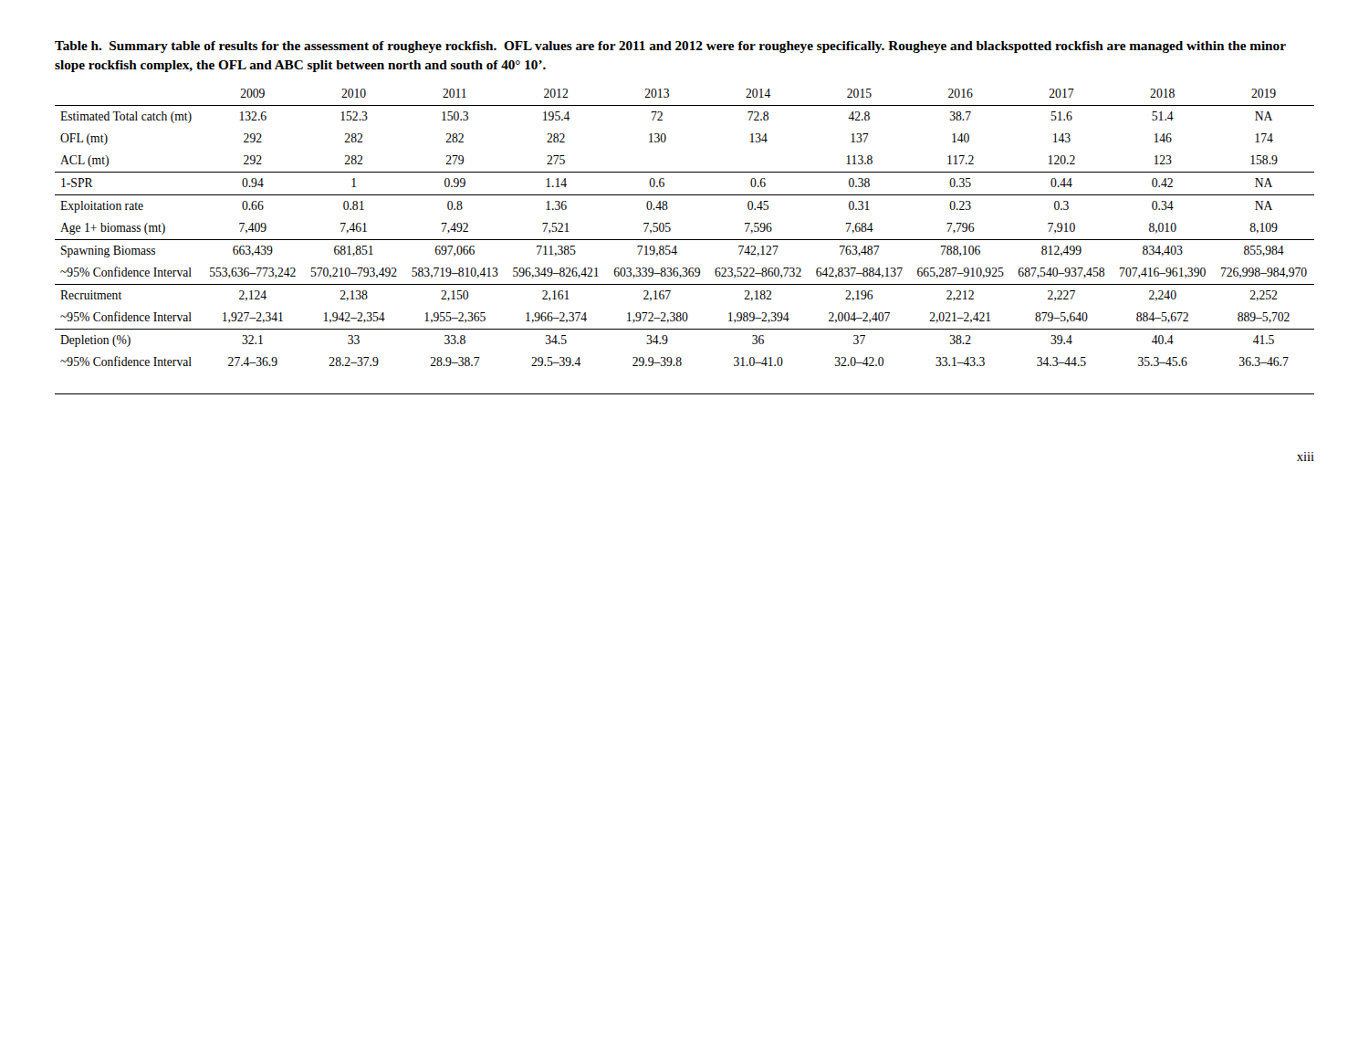Table h. Summary table of results for the assessment of rougheye rockfish. OFL values are for 2011 and 2012 were for rougheye specifically. Rougheye and blackspotted rockfish are managed within the minor slope rockfish complex, the OFL and ABC split between north and south of 40° 10’.
| | 2009 | 2010 | 2011 | 2012 | 2013 | 2014 | 2015 | 2016 | 2017 | 2018 | 2019 |
| --- | --- | --- | --- | --- | --- | --- | --- | --- | --- | --- | --- |
| Estimated Total catch (mt) | 132.6 | 152.3 | 150.3 | 195.4 | 72 | 72.8 | 42.8 | 38.7 | 51.6 | 51.4 | NA |
| OFL (mt) | 292 | 282 | 282 | 282 | 130 | 134 | 137 | 140 | 143 | 146 | 174 |
| ACL (mt) | 292 | 282 | 279 | 275 | | | 113.8 | 117.2 | 120.2 | 123 | 158.9 |
| 1-SPR | 0.94 | 1 | 0.99 | 1.14 | 0.6 | 0.6 | 0.38 | 0.35 | 0.44 | 0.42 | NA |
| Exploitation rate | 0.66 | 0.81 | 0.8 | 1.36 | 0.48 | 0.45 | 0.31 | 0.23 | 0.3 | 0.34 | NA |
| Age 1+ biomass (mt) | 7,409 | 7,461 | 7,492 | 7,521 | 7,505 | 7,596 | 7,684 | 7,796 | 7,910 | 8,010 | 8,109 |
| Spawning Biomass | 663,439 | 681,851 | 697,066 | 711,385 | 719,854 | 742,127 | 763,487 | 788,106 | 812,499 | 834,403 | 855,984 |
| ~95% Confidence Interval | 553,636–773,242 | 570,210–793,492 | 583,719–810,413 | 596,349–826,421 | 603,339–836,369 | 623,522–860,732 | 642,837–884,137 | 665,287–910,925 | 687,540–937,458 | 707,416–961,390 | 726,998–984,970 |
| Recruitment | 2,124 | 2,138 | 2,150 | 2,161 | 2,167 | 2,182 | 2,196 | 2,212 | 2,227 | 2,240 | 2,252 |
| ~95% Confidence Interval | 1,927–2,341 | 1,942–2,354 | 1,955–2,365 | 1,966–2,374 | 1,972–2,380 | 1,989–2,394 | 2,004–2,407 | 2,021–2,421 | 879–5,640 | 884–5,672 | 889–5,702 |
| Depletion (%) | 32.1 | 33 | 33.8 | 34.5 | 34.9 | 36 | 37 | 38.2 | 39.4 | 40.4 | 41.5 |
| ~95% Confidence Interval | 27.4–36.9 | 28.2–37.9 | 28.9–38.7 | 29.5–39.4 | 29.9–39.8 | 31.0–41.0 | 32.0–42.0 | 33.1–43.3 | 34.3–44.5 | 35.3–45.6 | 36.3–46.7 |
xiii